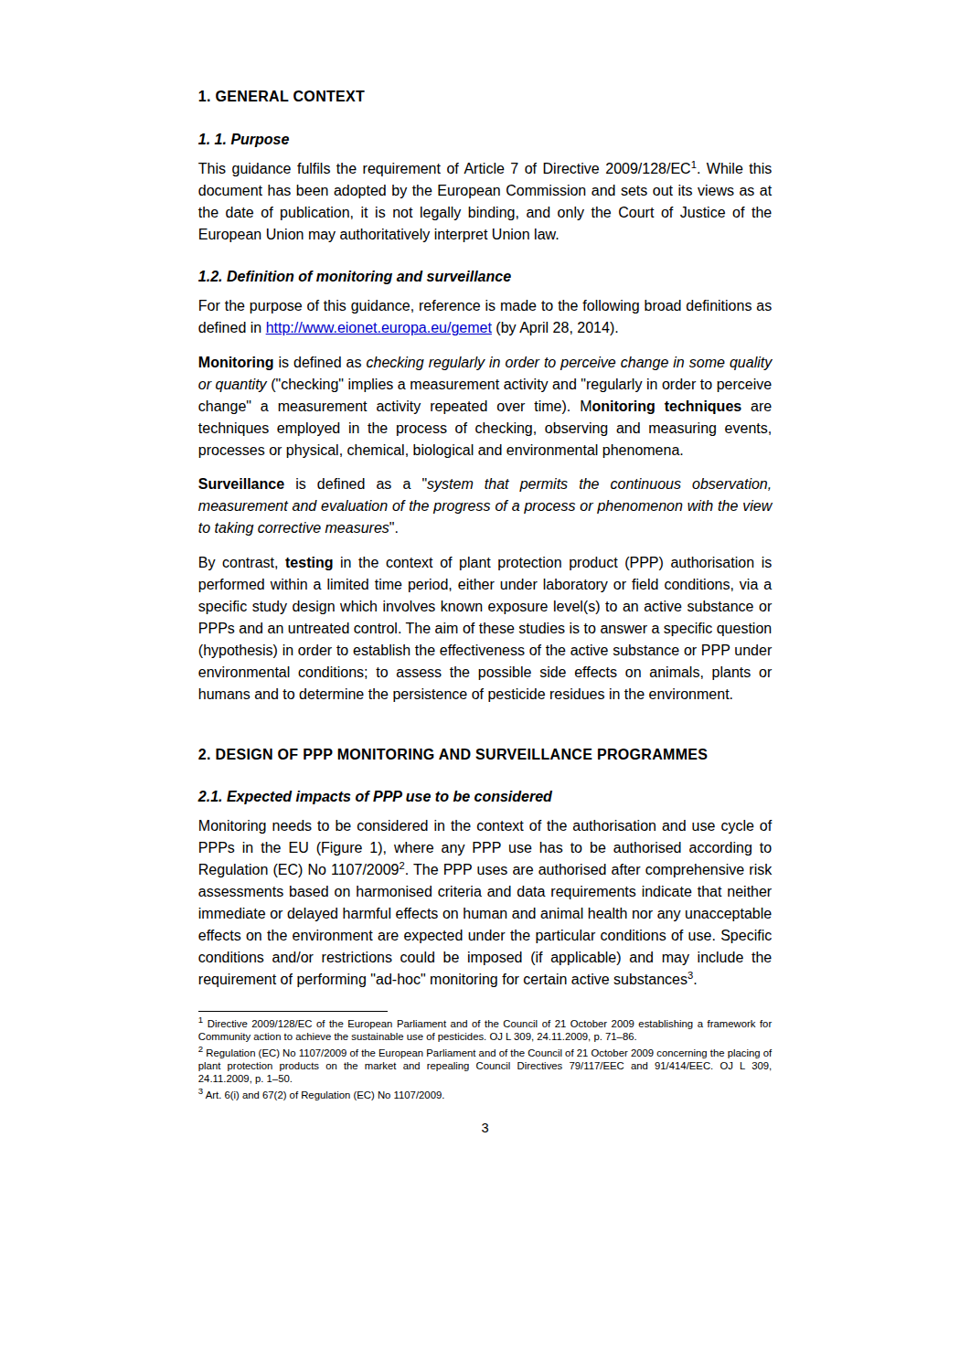1. GENERAL CONTEXT
1. 1. Purpose
This guidance fulfils the requirement of Article 7 of Directive 2009/128/EC1. While this document has been adopted by the European Commission and sets out its views as at the date of publication, it is not legally binding, and only the Court of Justice of the European Union may authoritatively interpret Union law.
1.2. Definition of monitoring and surveillance
For the purpose of this guidance, reference is made to the following broad definitions as defined in http://www.eionet.europa.eu/gemet (by April 28, 2014).
Monitoring is defined as checking regularly in order to perceive change in some quality or quantity ("checking" implies a measurement activity and "regularly in order to perceive change" a measurement activity repeated over time). Monitoring techniques are techniques employed in the process of checking, observing and measuring events, processes or physical, chemical, biological and environmental phenomena.
Surveillance is defined as a "system that permits the continuous observation, measurement and evaluation of the progress of a process or phenomenon with the view to taking corrective measures".
By contrast, testing in the context of plant protection product (PPP) authorisation is performed within a limited time period, either under laboratory or field conditions, via a specific study design which involves known exposure level(s) to an active substance or PPPs and an untreated control. The aim of these studies is to answer a specific question (hypothesis) in order to establish the effectiveness of the active substance or PPP under environmental conditions; to assess the possible side effects on animals, plants or humans and to determine the persistence of pesticide residues in the environment.
2. DESIGN OF PPP MONITORING AND SURVEILLANCE PROGRAMMES
2.1. Expected impacts of PPP use to be considered
Monitoring needs to be considered in the context of the authorisation and use cycle of PPPs in the EU (Figure 1), where any PPP use has to be authorised according to Regulation (EC) No 1107/20092. The PPP uses are authorised after comprehensive risk assessments based on harmonised criteria and data requirements indicate that neither immediate or delayed harmful effects on human and animal health nor any unacceptable effects on the environment are expected under the particular conditions of use. Specific conditions and/or restrictions could be imposed (if applicable) and may include the requirement of performing "ad-hoc" monitoring for certain active substances3.
1 Directive 2009/128/EC of the European Parliament and of the Council of 21 October 2009 establishing a framework for Community action to achieve the sustainable use of pesticides. OJ L 309, 24.11.2009, p. 71–86.
2 Regulation (EC) No 1107/2009 of the European Parliament and of the Council of 21 October 2009 concerning the placing of plant protection products on the market and repealing Council Directives 79/117/EEC and 91/414/EEC. OJ L 309, 24.11.2009, p. 1–50.
3 Art. 6(i) and 67(2) of Regulation (EC) No 1107/2009.
3